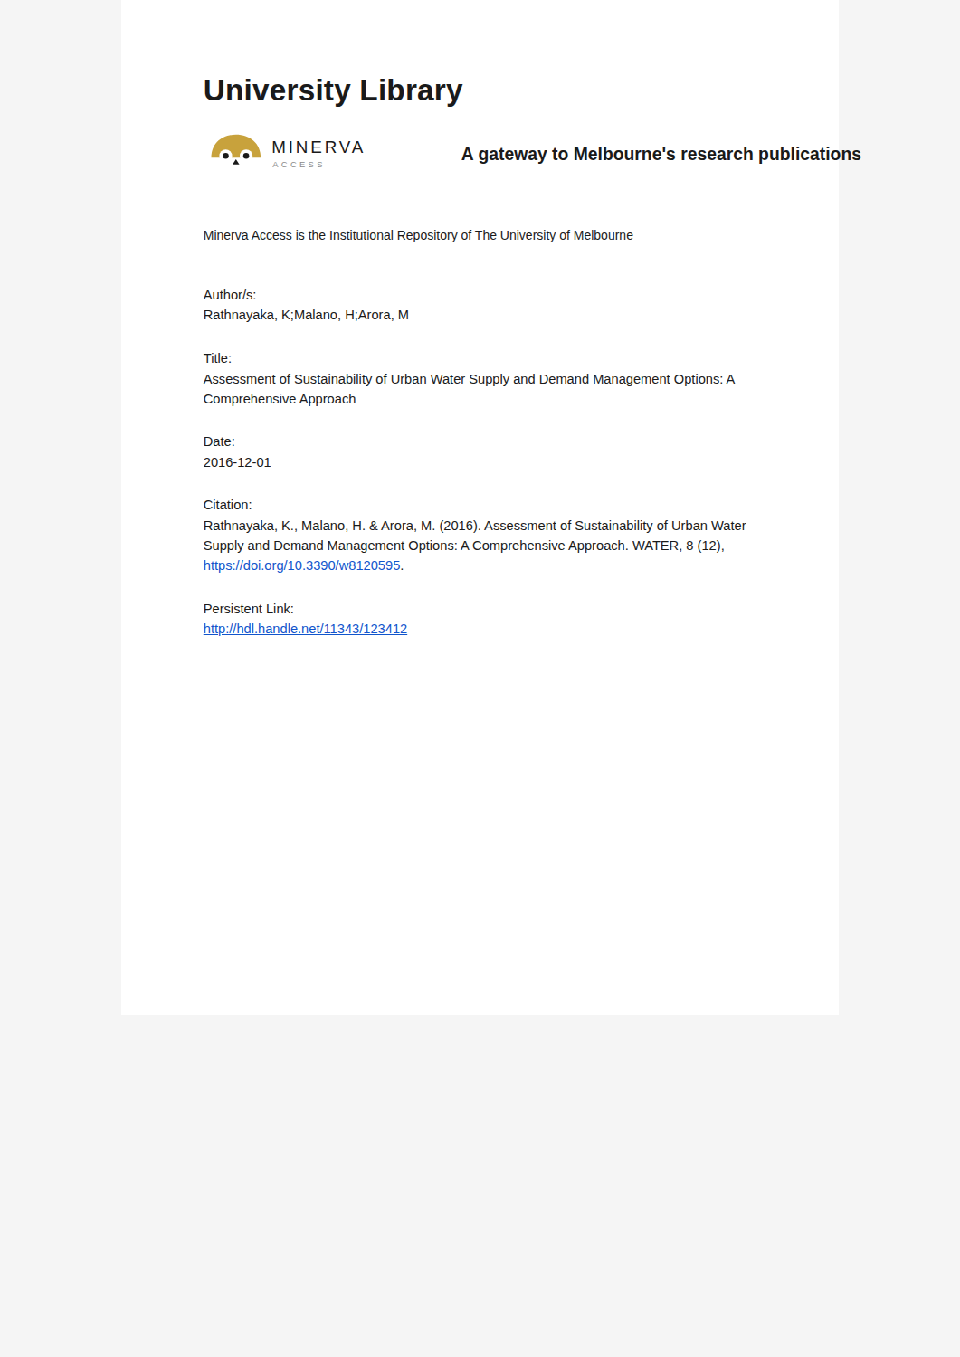University Library
Minerva Access MINERVA ACCESS
A gateway to Melbourne's research publications
Minerva Access is the Institutional Repository of The University of Melbourne
Author/s:
Rathnayaka, K;Malano, H;Arora, M
Title:
Assessment of Sustainability of Urban Water Supply and Demand Management Options: A Comprehensive Approach
Date:
2016-12-01
Citation:
Rathnayaka, K., Malano, H. & Arora, M. (2016). Assessment of Sustainability of Urban Water Supply and Demand Management Options: A Comprehensive Approach. WATER, 8 (12), https://doi.org/10.3390/w8120595.
Persistent Link:
http://hdl.handle.net/11343/123412